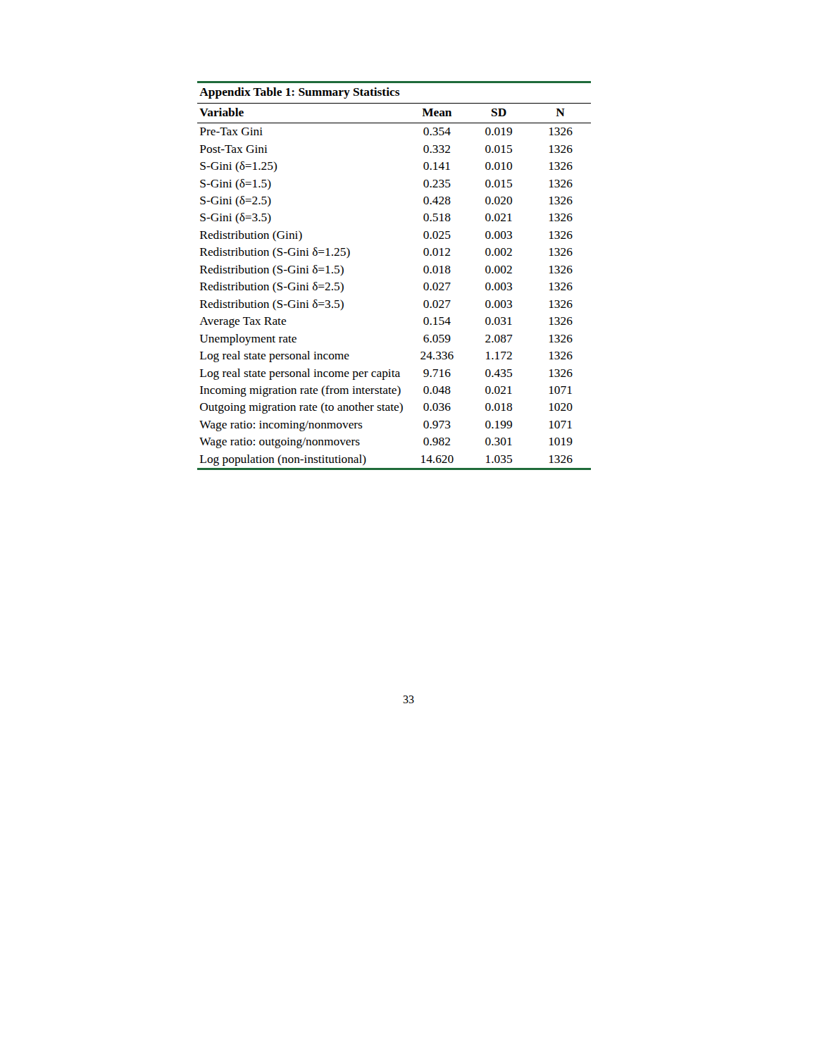Appendix Table 1: Summary Statistics
| Variable | Mean | SD | N |
| --- | --- | --- | --- |
| Pre-Tax Gini | 0.354 | 0.019 | 1326 |
| Post-Tax Gini | 0.332 | 0.015 | 1326 |
| S-Gini (δ=1.25) | 0.141 | 0.010 | 1326 |
| S-Gini (δ=1.5) | 0.235 | 0.015 | 1326 |
| S-Gini (δ=2.5) | 0.428 | 0.020 | 1326 |
| S-Gini (δ=3.5) | 0.518 | 0.021 | 1326 |
| Redistribution (Gini) | 0.025 | 0.003 | 1326 |
| Redistribution (S-Gini δ=1.25) | 0.012 | 0.002 | 1326 |
| Redistribution (S-Gini δ=1.5) | 0.018 | 0.002 | 1326 |
| Redistribution (S-Gini δ=2.5) | 0.027 | 0.003 | 1326 |
| Redistribution (S-Gini δ=3.5) | 0.027 | 0.003 | 1326 |
| Average Tax Rate | 0.154 | 0.031 | 1326 |
| Unemployment rate | 6.059 | 2.087 | 1326 |
| Log real state personal income | 24.336 | 1.172 | 1326 |
| Log real state personal income per capita | 9.716 | 0.435 | 1326 |
| Incoming migration rate (from interstate) | 0.048 | 0.021 | 1071 |
| Outgoing migration rate (to another state) | 0.036 | 0.018 | 1020 |
| Wage ratio: incoming/nonmovers | 0.973 | 0.199 | 1071 |
| Wage ratio: outgoing/nonmovers | 0.982 | 0.301 | 1019 |
| Log population (non-institutional) | 14.620 | 1.035 | 1326 |
33